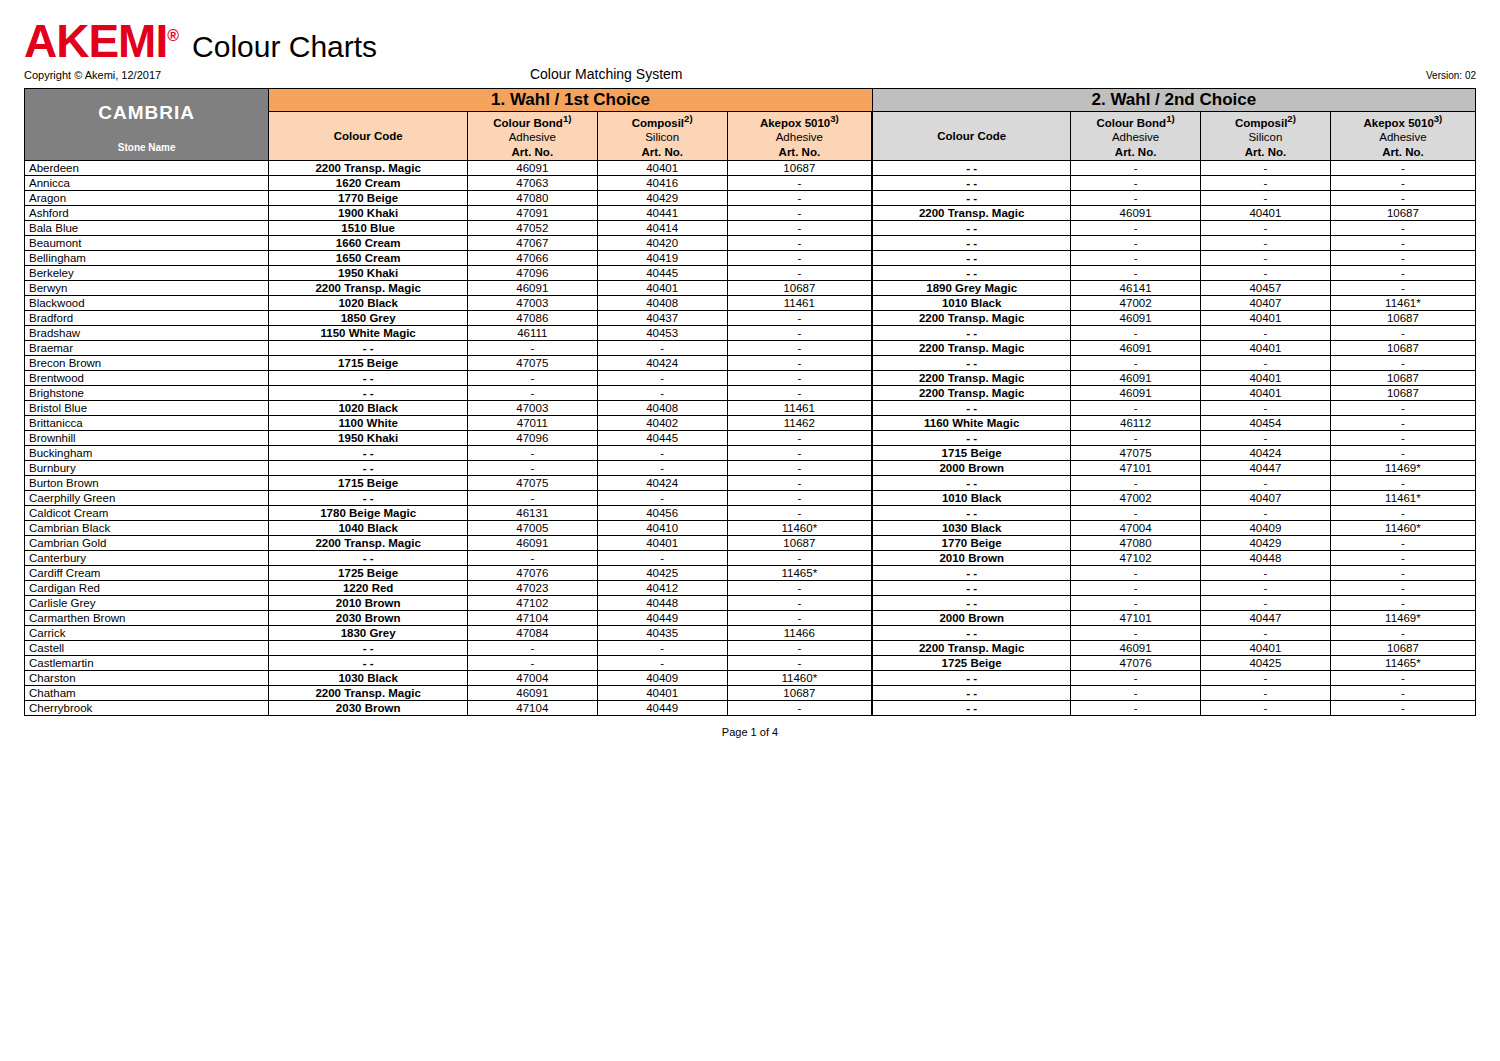AKEMI® Colour Charts
Copyright © Akemi, 12/2017 Colour Matching System Version: 02
| CAMBRIA Stone Name | 1. Wahl / 1st Choice | 2. Wahl / 2nd Choice |
| --- | --- | --- |
| Colour Code | Colour Bond 1) Adhesive Art. No. | Composil 2) Silicon Art. No. | Akepox 5010 3) Adhesive Art. No. | Colour Code | Colour Bond 1) Adhesive Art. No. | Composil 2) Silicon Art. No. | Akepox 5010 3) Adhesive Art. No. |
| Aberdeen | 2200 Transp. Magic | 46091 | 40401 | 10687 | - - | - | - | - |
| Annicca | 1620 Cream | 47063 | 40416 | - | - - | - | - | - |
| Aragon | 1770 Beige | 47080 | 40429 | - | - - | - | - | - |
| Ashford | 1900 Khaki | 47091 | 40441 | - | 2200 Transp. Magic | 46091 | 40401 | 10687 |
| Bala Blue | 1510 Blue | 47052 | 40414 | - | - - | - | - | - |
| Beaumont | 1660 Cream | 47067 | 40420 | - | - - | - | - | - |
| Bellingham | 1650 Cream | 47066 | 40419 | - | - - | - | - | - |
| Berkeley | 1950 Khaki | 47096 | 40445 | - | - - | - | - | - |
| Berwyn | 2200 Transp. Magic | 46091 | 40401 | 10687 | 1890 Grey Magic | 46141 | 40457 | - |
| Blackwood | 1020 Black | 47003 | 40408 | 11461 | 1010 Black | 47002 | 40407 | 11461* |
| Bradford | 1850 Grey | 47086 | 40437 | - | 2200 Transp. Magic | 46091 | 40401 | 10687 |
| Bradshaw | 1150 White Magic | 46111 | 40453 | - | - - | - | - | - |
| Braemar | - - | - | - | - | 2200 Transp. Magic | 46091 | 40401 | 10687 |
| Brecon Brown | 1715 Beige | 47075 | 40424 | - | - - | - | - | - |
| Brentwood | - - | - | - | - | 2200 Transp. Magic | 46091 | 40401 | 10687 |
| Brighstone | - - | - | - | - | 2200 Transp. Magic | 46091 | 40401 | 10687 |
| Bristol Blue | 1020 Black | 47003 | 40408 | 11461 | - - | - | - | - |
| Brittanicca | 1100 White | 47011 | 40402 | 11462 | 1160 White Magic | 46112 | 40454 | - |
| Brownhill | 1950 Khaki | 47096 | 40445 | - | - - | - | - | - |
| Buckingham | - - | - | - | - | 1715 Beige | 47075 | 40424 | - |
| Burnbury | - - | - | - | - | 2000 Brown | 47101 | 40447 | 11469* |
| Burton Brown | 1715 Beige | 47075 | 40424 | - | - - | - | - | - |
| Caerphilly Green | - - | - | - | - | 1010 Black | 47002 | 40407 | 11461* |
| Caldicot Cream | 1780 Beige Magic | 46131 | 40456 | - | - - | - | - | - |
| Cambrian Black | 1040 Black | 47005 | 40410 | 11460* | 1030 Black | 47004 | 40409 | 11460* |
| Cambrian Gold | 2200 Transp. Magic | 46091 | 40401 | 10687 | 1770 Beige | 47080 | 40429 | - |
| Canterbury | - - | - | - | - | 2010 Brown | 47102 | 40448 | - |
| Cardiff Cream | 1725 Beige | 47076 | 40425 | 11465* | - - | - | - | - |
| Cardigan Red | 1220 Red | 47023 | 40412 | - | - - | - | - | - |
| Carlisle Grey | 2010 Brown | 47102 | 40448 | - | - - | - | - | - |
| Carmarthen Brown | 2030 Brown | 47104 | 40449 | - | 2000 Brown | 47101 | 40447 | 11469* |
| Carrick | 1830 Grey | 47084 | 40435 | 11466 | - - | - | - | - |
| Castell | - - | - | - | - | 2200 Transp. Magic | 46091 | 40401 | 10687 |
| Castlemartin | - - | - | - | - | 1725 Beige | 47076 | 40425 | 11465* |
| Charston | 1030 Black | 47004 | 40409 | 11460* | - - | - | - | - |
| Chatham | 2200 Transp. Magic | 46091 | 40401 | 10687 | - - | - | - | - |
| Cherrybrook | 2030 Brown | 47104 | 40449 | - | - - | - | - | - |
Page 1 of 4